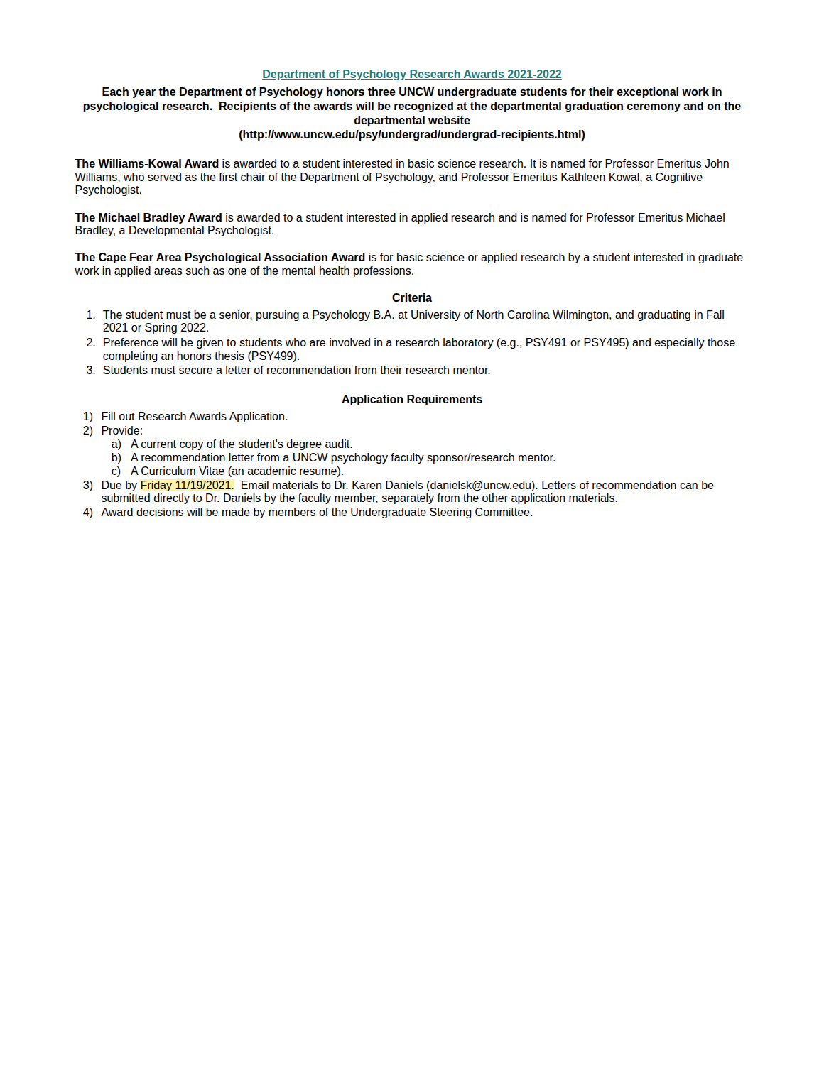Department of Psychology Research Awards 2021-2022
Each year the Department of Psychology honors three UNCW undergraduate students for their exceptional work in psychological research. Recipients of the awards will be recognized at the departmental graduation ceremony and on the departmental website
(http://www.uncw.edu/psy/undergrad/undergrad-recipients.html)
The Williams-Kowal Award is awarded to a student interested in basic science research. It is named for Professor Emeritus John Williams, who served as the first chair of the Department of Psychology, and Professor Emeritus Kathleen Kowal, a Cognitive Psychologist.
The Michael Bradley Award is awarded to a student interested in applied research and is named for Professor Emeritus Michael Bradley, a Developmental Psychologist.
The Cape Fear Area Psychological Association Award is for basic science or applied research by a student interested in graduate work in applied areas such as one of the mental health professions.
Criteria
The student must be a senior, pursuing a Psychology B.A. at University of North Carolina Wilmington, and graduating in Fall 2021 or Spring 2022.
Preference will be given to students who are involved in a research laboratory (e.g., PSY491 or PSY495) and especially those completing an honors thesis (PSY499).
Students must secure a letter of recommendation from their research mentor.
Application Requirements
Fill out Research Awards Application.
Provide:
A current copy of the student's degree audit.
A recommendation letter from a UNCW psychology faculty sponsor/research mentor.
A Curriculum Vitae (an academic resume).
Due by Friday 11/19/2021. Email materials to Dr. Karen Daniels (danielsk@uncw.edu). Letters of recommendation can be submitted directly to Dr. Daniels by the faculty member, separately from the other application materials.
Award decisions will be made by members of the Undergraduate Steering Committee.